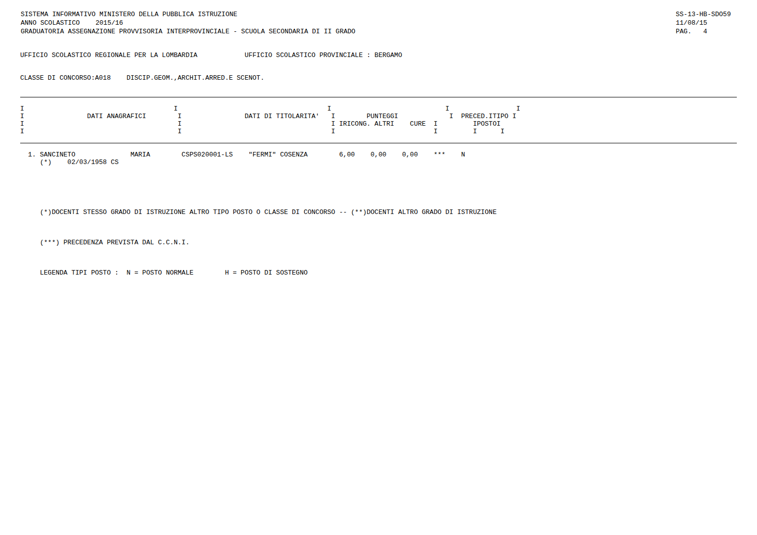| SISTEMA INFORMATIVO MINISTERO DELLA PUBBLICA ISTRUZIONE | SS-13-HB-SDO59 |
| ANNO SCOLASTICO 2015/16 | 11/08/15 |
| GRADUATORIA ASSEGNAZIONE PROVVISORIA INTERPROVINCIALE - SCUOLA SECONDARIA DI II GRADO | PAG. 4 |
UFFICIO SCOLASTICO REGIONALE PER LA LOMBARDIA UFFICIO SCOLASTICO PROVINCIALE : BERGAMO
CLASSE DI CONCORSO:A018 DISCIP.GEOM.,ARCHIT.ARRED.E SCENOT.
| I I I I I |
| I DATI ANAGRAFICI I DATI DI TITOLARITA' I PUNTEGGI I PRECED.ITIPO I |
| I I I IRICONG. ALTRI CURE I IPOSTOI |
| I I I I I I |
| 1. SANCINETO MARIA CSPS020001-LS "FERMI" COSENZA 6,00 0,00 0,00 *** N |
| (*) 02/03/1958 CS |
(*)DOCENTI STESSO GRADO DI ISTRUZIONE ALTRO TIPO POSTO O CLASSE DI CONCORSO -- (**)DOCENTI ALTRO GRADO DI ISTRUZIONE
(***) PRECEDENZA PREVISTA DAL C.C.N.I.
LEGENDA TIPI POSTO : N = POSTO NORMALE H = POSTO DI SOSTEGNO